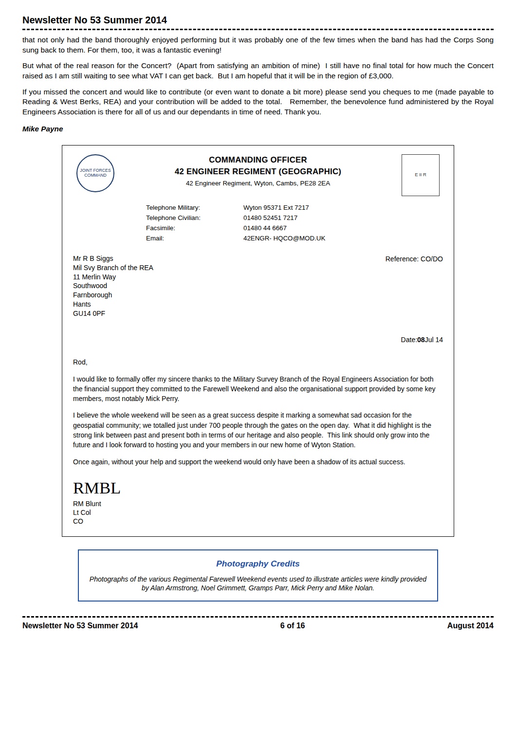Newsletter No 53 Summer 2014
that not only had the band thoroughly enjoyed performing but it was probably one of the few times when the band has had the Corps Song sung back to them. For them, too, it was a fantastic evening!
But what of the real reason for the Concert? (Apart from satisfying an ambition of mine) I still have no final total for how much the Concert raised as I am still waiting to see what VAT I can get back. But I am hopeful that it will be in the region of £3,000.
If you missed the concert and would like to contribute (or even want to donate a bit more) please send you cheques to me (made payable to Reading & West Berks, REA) and your contribution will be added to the total. Remember, the benevolence fund administered by the Royal Engineers Association is there for all of us and our dependants in time of need. Thank you.
Mike Payne
JOINT FORCES COMMAND
COMMANDING OFFICER
42 ENGINEER REGIMENT (GEOGRAPHIC)
42 Engineer Regiment, Wyton, Cambs, PE28 2EA
E II R
Telephone Military:
Wyton 95371 Ext 7217
Telephone Civilian:
01480 52451 7217
Facsimile:
01480 44 6667
Email:
42ENGR- HQCO@MOD.UK
Mr R B Siggs
Mil Svy Branch of the REA
11 Merlin Way
Southwood
Farnborough
Hants
GU14 0PF
Reference: CO/DO
Date:08 Jul 14
Rod,
I would like to formally offer my sincere thanks to the Military Survey Branch of the Royal Engineers Association for both the financial support they committed to the Farewell Weekend and also the organisational support provided by some key members, most notably Mick Perry.
I believe the whole weekend will be seen as a great success despite it marking a somewhat sad occasion for the geospatial community; we totalled just under 700 people through the gates on the open day. What it did highlight is the strong link between past and present both in terms of our heritage and also people. This link should only grow into the future and I look forward to hosting you and your members in our new home of Wyton Station.
Once again, without your help and support the weekend would only have been a shadow of its actual success.
RMBL
RM Blunt
Lt Col
CO
Photography Credits
Photographs of the various Regimental Farewell Weekend events used to illustrate articles were kindly provided by Alan Armstrong, Noel Grimmett, Gramps Parr, Mick Perry and Mike Nolan.
Newsletter No 53 Summer 2014
6 of 16
August 2014